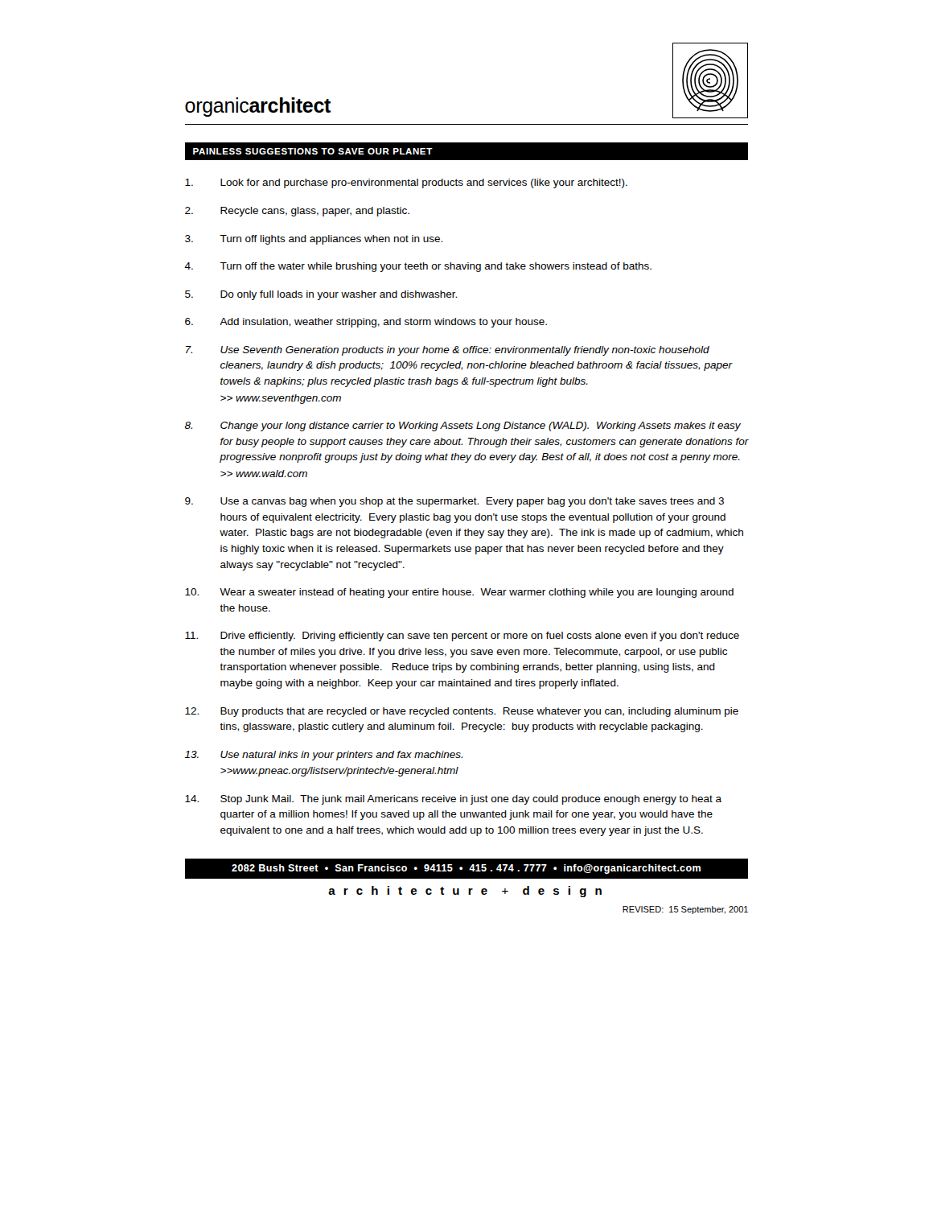organic architect
PAINLESS SUGGESTIONS TO SAVE OUR PLANET
1. Look for and purchase pro-environmental products and services (like your architect!).
2. Recycle cans, glass, paper, and plastic.
3. Turn off lights and appliances when not in use.
4. Turn off the water while brushing your teeth or shaving and take showers instead of baths.
5. Do only full loads in your washer and dishwasher.
6. Add insulation, weather stripping, and storm windows to your house.
7. Use Seventh Generation products in your home & office: environmentally friendly non-toxic household cleaners, laundry & dish products; 100% recycled, non-chlorine bleached bathroom & facial tissues, paper towels & napkins; plus recycled plastic trash bags & full-spectrum light bulbs. >> www.seventhgen.com
8. Change your long distance carrier to Working Assets Long Distance (WALD). Working Assets makes it easy for busy people to support causes they care about. Through their sales, customers can generate donations for progressive nonprofit groups just by doing what they do every day. Best of all, it does not cost a penny more. >> www.wald.com
9. Use a canvas bag when you shop at the supermarket. Every paper bag you don't take saves trees and 3 hours of equivalent electricity. Every plastic bag you don't use stops the eventual pollution of your ground water. Plastic bags are not biodegradable (even if they say they are). The ink is made up of cadmium, which is highly toxic when it is released. Supermarkets use paper that has never been recycled before and they always say "recyclable" not "recycled".
10. Wear a sweater instead of heating your entire house. Wear warmer clothing while you are lounging around the house.
11. Drive efficiently. Driving efficiently can save ten percent or more on fuel costs alone even if you don't reduce the number of miles you drive. If you drive less, you save even more. Telecommute, carpool, or use public transportation whenever possible. Reduce trips by combining errands, better planning, using lists, and maybe going with a neighbor. Keep your car maintained and tires properly inflated.
12. Buy products that are recycled or have recycled contents. Reuse whatever you can, including aluminum pie tins, glassware, plastic cutlery and aluminum foil. Precycle: buy products with recyclable packaging.
13. Use natural inks in your printers and fax machines. >>www.pneac.org/listserv/printech/e-general.html
14. Stop Junk Mail. The junk mail Americans receive in just one day could produce enough energy to heat a quarter of a million homes! If you saved up all the unwanted junk mail for one year, you would have the equivalent to one and a half trees, which would add up to 100 million trees every year in just the U.S.
2082 Bush Street • San Francisco • 94115 • 415 . 474 . 7777 • info@organicarchitect.com
a r c h i t e c t u r e + d e s i g n
REVISED: 15 September, 2001